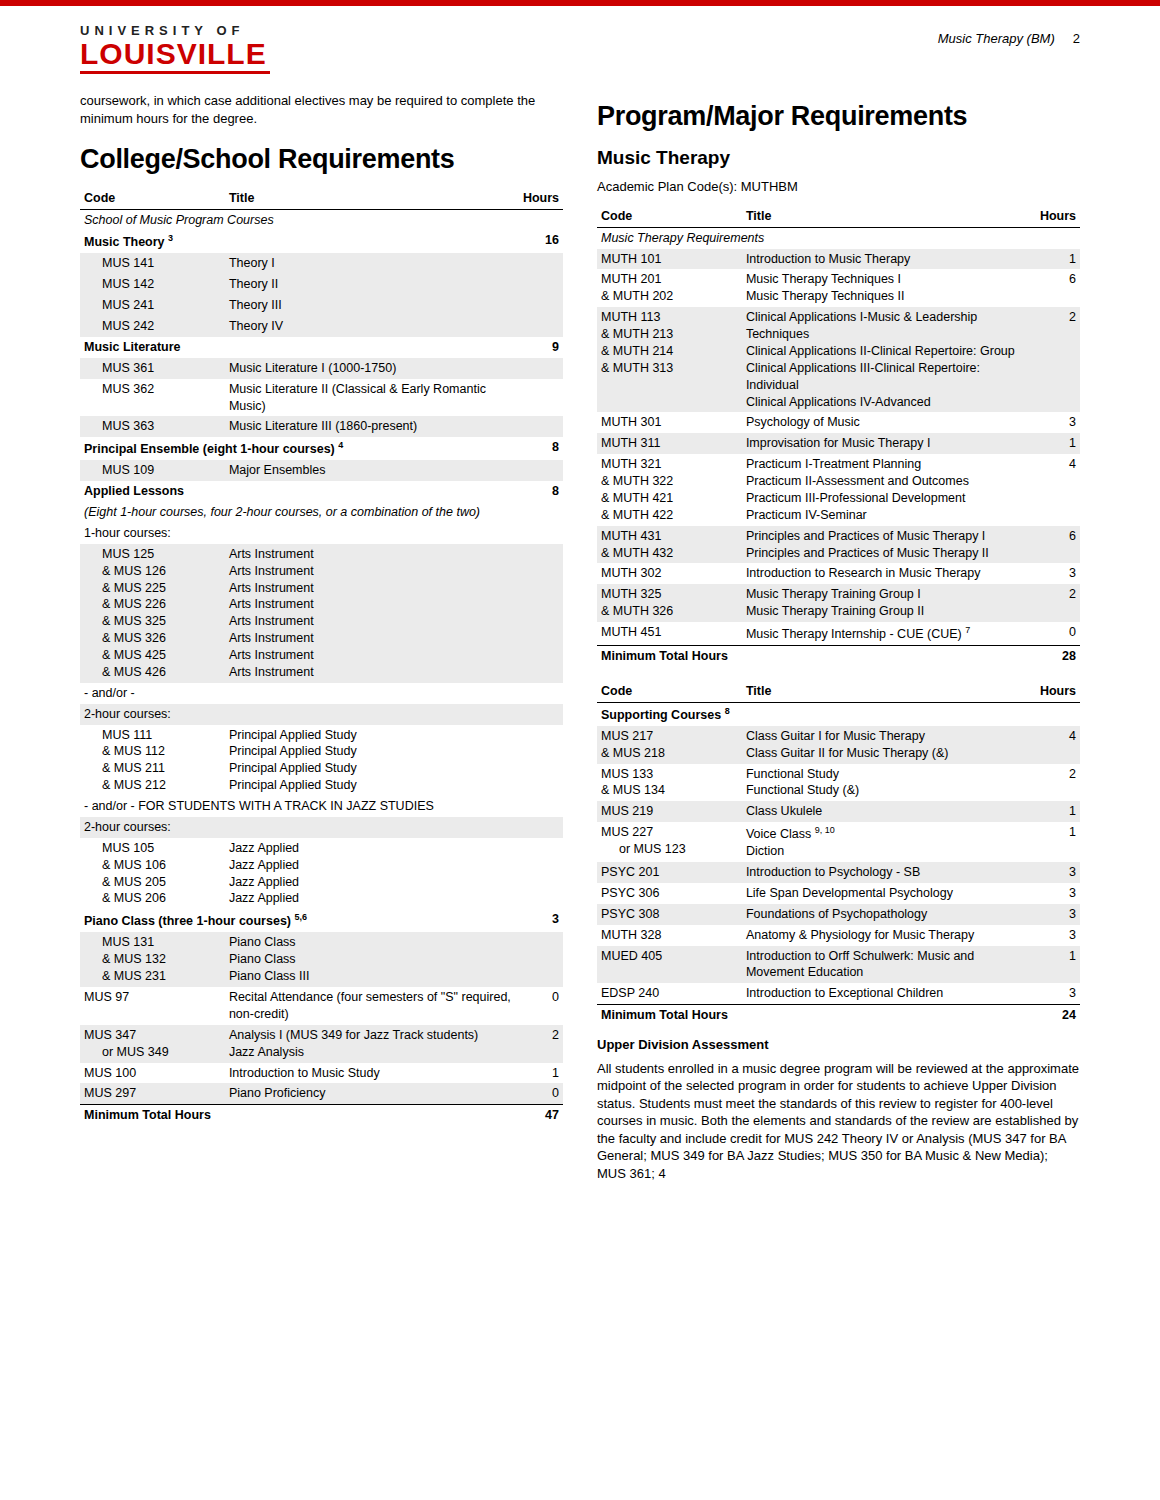UNIVERSITY OF
LOUISVILLE
Music Therapy (BM)2
coursework, in which case additional electives may be required to complete the minimum hours for the degree.
College/School Requirements
| Code | Title | Hours |
| --- | --- | --- |
| School of Music Program Courses |
| Music Theory 3 | 16 |
| MUS 141 | Theory I | |
| MUS 142 | Theory II | |
| MUS 241 | Theory III | |
| MUS 242 | Theory IV | |
| Music Literature | 9 |
| MUS 361 | Music Literature I (1000-1750) | |
| MUS 362 | Music Literature II (Classical & Early Romantic Music) | |
| MUS 363 | Music Literature III (1860-present) | |
| Principal Ensemble (eight 1-hour courses) 4 | 8 |
| MUS 109 | Major Ensembles | |
| Applied Lessons | 8 |
| (Eight 1-hour courses, four 2-hour courses, or a combination of the two) |
| 1-hour courses: |
| MUS 125 & MUS 126 & MUS 225 & MUS 226 & MUS 325 & MUS 326 & MUS 425 & MUS 426 | Arts Instrument Arts Instrument Arts Instrument Arts Instrument Arts Instrument Arts Instrument Arts Instrument Arts Instrument | |
| - and/or - |
| 2-hour courses: |
| MUS 111 & MUS 112 & MUS 211 & MUS 212 | Principal Applied Study Principal Applied Study Principal Applied Study Principal Applied Study | |
| - and/or - FOR STUDENTS WITH A TRACK IN JAZZ STUDIES |
| 2-hour courses: |
| MUS 105 & MUS 106 & MUS 205 & MUS 206 | Jazz Applied Jazz Applied Jazz Applied Jazz Applied | |
| Piano Class (three 1-hour courses) 5,6 | 3 |
| MUS 131 & MUS 132 & MUS 231 | Piano Class Piano Class Piano Class III | |
| MUS 97 | Recital Attendance (four semesters of "S" required, non-credit) | 0 |
| MUS 347 or MUS 349 | Analysis I (MUS 349 for Jazz Track students) Jazz Analysis | 2 |
| MUS 100 | Introduction to Music Study | 1 |
| MUS 297 | Piano Proficiency | 0 |
| Minimum Total Hours | 47 |
Program/Major Requirements
Music Therapy
Academic Plan Code(s): MUTHBM
| Code | Title | Hours |
| --- | --- | --- |
| Music Therapy Requirements |
| MUTH 101 | Introduction to Music Therapy | 1 |
| MUTH 201 & MUTH 202 | Music Therapy Techniques I Music Therapy Techniques II | 6 |
| MUTH 113 & MUTH 213 & MUTH 214 & MUTH 313 | Clinical Applications I-Music & Leadership Techniques Clinical Applications II-Clinical Repertoire: Group Clinical Applications III-Clinical Repertoire: Individual Clinical Applications IV-Advanced | 2 |
| MUTH 301 | Psychology of Music | 3 |
| MUTH 311 | Improvisation for Music Therapy I | 1 |
| MUTH 321 & MUTH 322 & MUTH 421 & MUTH 422 | Practicum I-Treatment Planning Practicum II-Assessment and Outcomes Practicum III-Professional Development Practicum IV-Seminar | 4 |
| MUTH 431 & MUTH 432 | Principles and Practices of Music Therapy I Principles and Practices of Music Therapy II | 6 |
| MUTH 302 | Introduction to Research in Music Therapy | 3 |
| MUTH 325 & MUTH 326 | Music Therapy Training Group I Music Therapy Training Group II | 2 |
| MUTH 451 | Music Therapy Internship - CUE (CUE) 7 | 0 |
| Minimum Total Hours | 28 |
| Code | Title | Hours |
| --- | --- | --- |
| Supporting Courses 8 |
| MUS 217 & MUS 218 | Class Guitar I for Music Therapy Class Guitar II for Music Therapy (&) | 4 |
| MUS 133 & MUS 134 | Functional Study Functional Study (&) | 2 |
| MUS 219 | Class Ukulele | 1 |
| MUS 227 or MUS 123 | Voice Class 9, 10 Diction | 1 |
| PSYC 201 | Introduction to Psychology - SB | 3 |
| PSYC 306 | Life Span Developmental Psychology | 3 |
| PSYC 308 | Foundations of Psychopathology | 3 |
| MUTH 328 | Anatomy & Physiology for Music Therapy | 3 |
| MUED 405 | Introduction to Orff Schulwerk: Music and Movement Education | 1 |
| EDSP 240 | Introduction to Exceptional Children | 3 |
| Minimum Total Hours | 24 |
Upper Division Assessment
All students enrolled in a music degree program will be reviewed at the approximate midpoint of the selected program in order for students to achieve Upper Division status. Students must meet the standards of this review to register for 400-level courses in music. Both the elements and standards of the review are established by the faculty and include credit for MUS 242 Theory IV or Analysis (MUS 347 for BA General; MUS 349 for BA Jazz Studies; MUS 350 for BA Music & New Media); MUS 361; 4